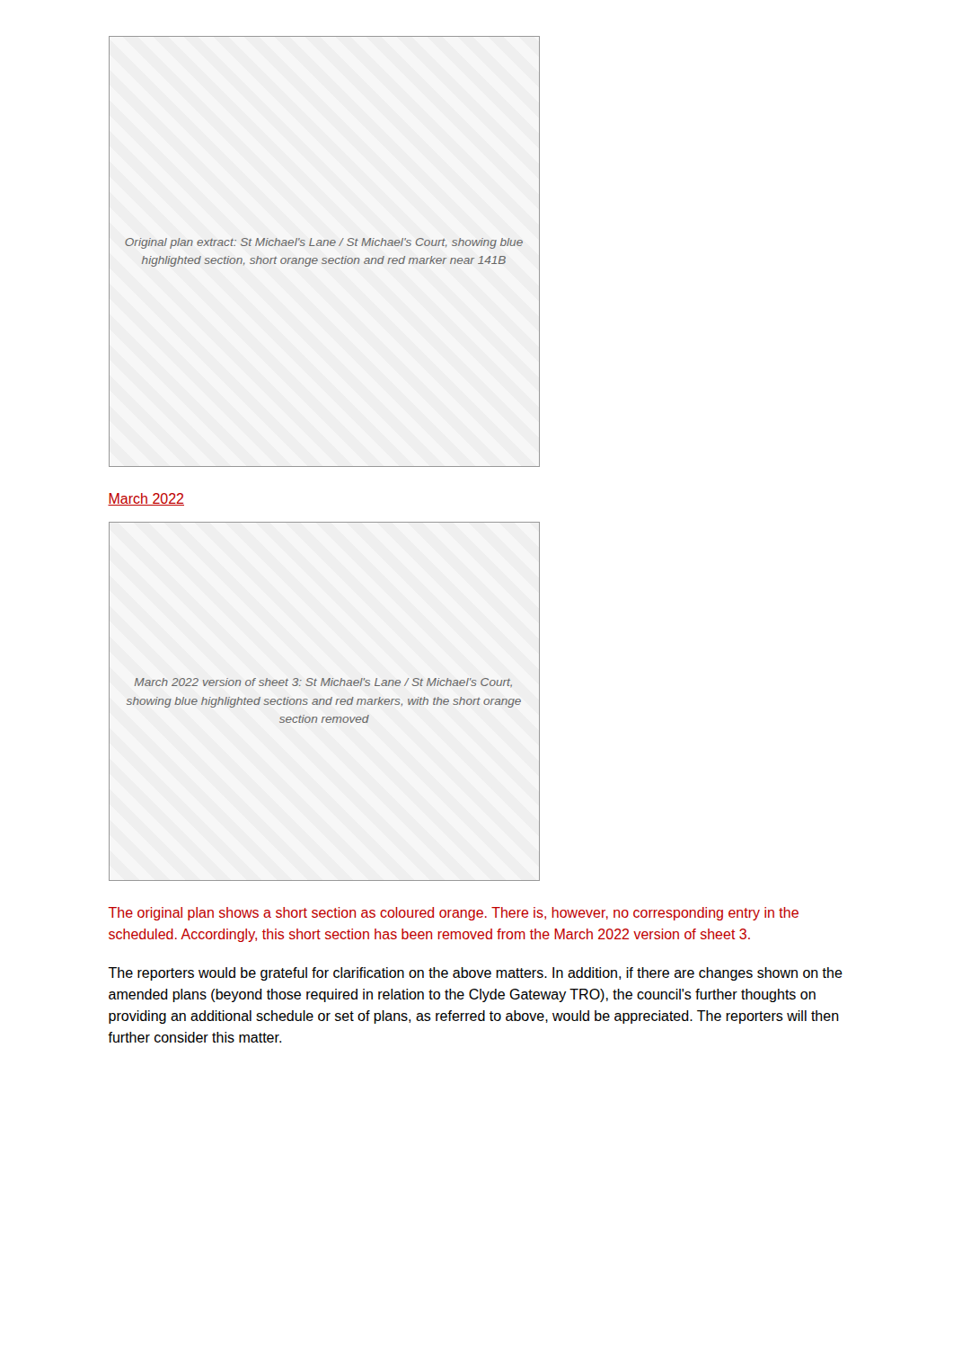Original plan extract: St Michael's Lane / St Michael's Court, showing blue highlighted section, short orange section and red marker near 141B
March 2022
March 2022 version of sheet 3: St Michael's Lane / St Michael's Court, showing blue highlighted sections and red markers, with the short orange section removed
The original plan shows a short section as coloured orange. There is, however, no corresponding entry in the scheduled. Accordingly, this short section has been removed from the March 2022 version of sheet 3.
The reporters would be grateful for clarification on the above matters. In addition, if there are changes shown on the amended plans (beyond those required in relation to the Clyde Gateway TRO), the council's further thoughts on providing an additional schedule or set of plans, as referred to above, would be appreciated. The reporters will then further consider this matter.